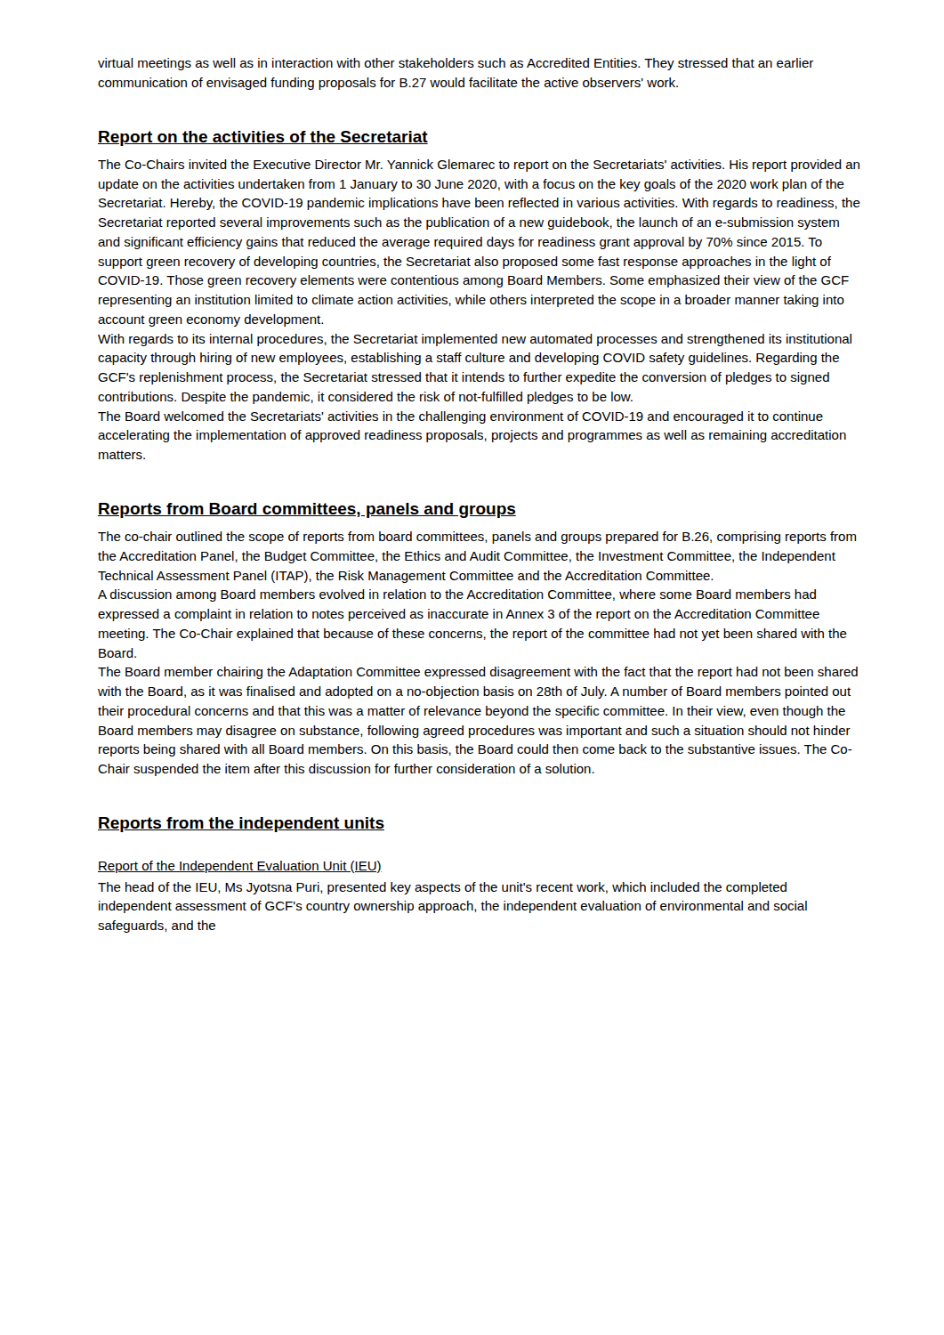virtual meetings as well as in interaction with other stakeholders such as Accredited Entities. They stressed that an earlier communication of envisaged funding proposals for B.27 would facilitate the active observers' work.
Report on the activities of the Secretariat
The Co-Chairs invited the Executive Director Mr. Yannick Glemarec to report on the Secretariats' activities. His report provided an update on the activities undertaken from 1 January to 30 June 2020, with a focus on the key goals of the 2020 work plan of the Secretariat. Hereby, the COVID-19 pandemic implications have been reflected in various activities. With regards to readiness, the Secretariat reported several improvements such as the publication of a new guidebook, the launch of an e-submission system and significant efficiency gains that reduced the average required days for readiness grant approval by 70% since 2015. To support green recovery of developing countries, the Secretariat also proposed some fast response approaches in the light of COVID-19. Those green recovery elements were contentious among Board Members. Some emphasized their view of the GCF representing an institution limited to climate action activities, while others interpreted the scope in a broader manner taking into account green economy development.
With regards to its internal procedures, the Secretariat implemented new automated processes and strengthened its institutional capacity through hiring of new employees, establishing a staff culture and developing COVID safety guidelines. Regarding the GCF's replenishment process, the Secretariat stressed that it intends to further expedite the conversion of pledges to signed contributions. Despite the pandemic, it considered the risk of not-fulfilled pledges to be low.
The Board welcomed the Secretariats' activities in the challenging environment of COVID-19 and encouraged it to continue accelerating the implementation of approved readiness proposals, projects and programmes as well as remaining accreditation matters.
Reports from Board committees, panels and groups
The co-chair outlined the scope of reports from board committees, panels and groups prepared for B.26, comprising reports from the Accreditation Panel, the Budget Committee, the Ethics and Audit Committee, the Investment Committee, the Independent Technical Assessment Panel (ITAP), the Risk Management Committee and the Accreditation Committee.
A discussion among Board members evolved in relation to the Accreditation Committee, where some Board members had expressed a complaint in relation to notes perceived as inaccurate in Annex 3 of the report on the Accreditation Committee meeting. The Co-Chair explained that because of these concerns, the report of the committee had not yet been shared with the Board.
The Board member chairing the Adaptation Committee expressed disagreement with the fact that the report had not been shared with the Board, as it was finalised and adopted on a no-objection basis on 28th of July. A number of Board members pointed out their procedural concerns and that this was a matter of relevance beyond the specific committee. In their view, even though the Board members may disagree on substance, following agreed procedures was important and such a situation should not hinder reports being shared with all Board members. On this basis, the Board could then come back to the substantive issues. The Co-Chair suspended the item after this discussion for further consideration of a solution.
Reports from the independent units
Report of the Independent Evaluation Unit (IEU)
The head of the IEU, Ms Jyotsna Puri, presented key aspects of the unit's recent work, which included the completed independent assessment of GCF's country ownership approach, the independent evaluation of environmental and social safeguards, and the